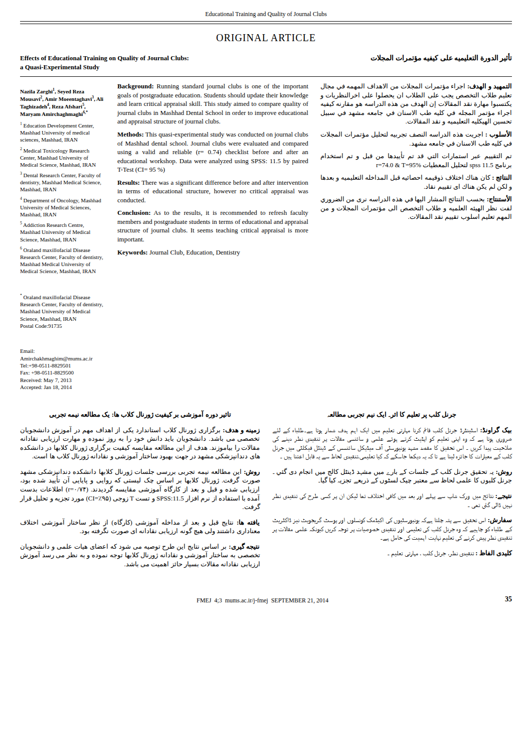Educational Training and Quality of Journal Clubs
ORIGINAL ARTICLE
Effects of Educational Training on Quality of Journal Clubs:
a Quasi-Experimental Study
تأثير الدورة التعليميه على كيفيه مؤتمرات المجلات
Nazila Zarghi1, Seyed Reza Mousavi2, Amir Moeentaghavi3, Ali Taghizadeh4, Reza Afshari5, Maryam Amirchaghmaghi6,*
1 Education Development Center, Mashhad University of medical sciences, Mashhad, IRAN
2 Medical Toxicology Research Center, Mashhad University of Medical Science, Mashhad, IRAN
3 Dental Research Center, Faculty of dentistry, Mashhad Medical Science, Mashhad, IRAN
4 Department of Oncology, Mashhad University of Medical Sciences, Mashhad, IRAN
5 Addiction Research Centre, Mashhad University of Medical Science, Mashhad, IRAN
6 Oraland maxillofacial Disease Research Center, Faculty of dentistry, Mashhad Medical University of Medical Science, Mashhad, IRAN
* Oraland maxillofacial Disease Research Center, Faculty of dentistry, Mashhad University of Medical Science, Mashhad, IRAN
Postal Code:91735
Email:
Amirchakhmaghim@mums.ac.ir
Tel:+98-0511-8829501
Fax: +98-0511-8829500
Received: May 7, 2013
Accepted: Jan 18, 2014
Background: Running standard journal clubs is one of the important goals of postgraduate education. Students should update their knowledge and learn critical appraisal skill. This study aimed to compare quality of journal clubs in Mashhad Dental School in order to improve educational and appraisal structure of journal clubs.
Methods: This quasi-experimental study was conducted on journal clubs of Mashhad dental school. Journal clubs were evaluated and compared using a valid and reliable (r= 0.74) checklist before and after an educational workshop. Data were analyzed using SPSS: 11.5 by paired T-Test (CI= 95 %)
Results: There was a significant difference before and after intervention in terms of educational structure, however no critical appraisal was conducted.
Conclusion: As to the results, it is recommended to refresh faculty members and postgraduate students in terms of educational and appraisal structure of journal clubs. It seems teaching critical appraisal is more important.
Keywords: Journal Club, Education, Dentistry
التمهيد و الهدف: اجراء مؤتمرات المجلات من الاهداف المهمه في مجال تعليم طلاب التخصص يجب على الطلاب ان يحصلوا على اخرالنظريات و يكتسبوا مهارة نقد المقالات إن الهدف من هذه الدراسه هو مقارنه كيفيه اجراء مؤتمر المجله في كليه طب الاسنان في جامعه مشهد في سبيل تحسين الهيكليه التعليميه و نقد المقالات.
الأسلوب : اجريت هذه الدراسه النصف تجربيه لتحليل مؤتمرات المجلات في كليه طب الاسنان في جامعه مشهد.
تم التقييم عبر استمارات التي قد تم تأييدها من قبل و تم استخدام برنامج spss 11.5 لتحليل المعطيات r=74.0 & T=95%
النتائج : كان هناك اختلاف ذوقيمه احصائيه قبل المداخله التعليميه و بعدها و لكن لم يكن هناك اى تقييم نقاد.
الأستنتاج: بحسب النتائج المشار اليها في هذه الدراسه نرى من الضروري لفت نظر الهيئه العلميه و طلاب التخصص الى مؤتمرات المجلات و من المهم تعليم اسلوب تقييم نقد المقالات.
تاثیر دوره آموزشی بر کیفیت ژورنال کلاب ها: یک مطالعه نیمه تجربی
زمینه و هدف: برگزاری ژورنال کلاب استاندارد یکی از اهداف مهم در آموزش دانشجویان تخصصی می باشد. دانشجویان باید دانش خود را به روز نموده و مهارت ارزیابی نقادانه مقالات را بیاموزند. هدف از این مطالعه مقایسه کیفیت برگزاری ژورنال کلابها در دانشکده های دندانپزشکی مشهد در جهت بهبود ساختار آموزشی و نقادانه ژورنال کلاب ها است.
روش: این مطالعه نیمه تجربی بررسی جلسات ژورنال کلابها دانشکده دندانپزشکی مشهد صورت گرفت. ژورنال کلابها بر اساس چک لیستی که روایی و پایایی آن تأیید شده بود، ارزیابی شده و قبل و بعد از کارگاه آموزشی مقایسه گردیدند. (r=۰/۷۴) اطلاعات بدست آمده با استفاده از نرم افزار SPSS:11.5 و تست T زوجی (CI=٪۹۵) مورد تجزیه و تحلیل قرار گرفت.
یافته ها: نتایج قبل و بعد از مداخله آموزشی (کارگاه) از نظر ساختار آموزشی اختلاف معناداری داشتند ولی هیچ گونه ارزیابی نقادانه ای صورت نگرفته بود.
نتیجه گیری: بر اساس نتایج این طرح توصیه می شود که اعضای هیات علمی و دانشجویان تخصصی به ساختار آموزشی و نقادانه ژورنال کلابها توجه نموده و به نظر می رسد آموزش ارزیابی نقادانه مقالات بسیار حائز اهمیت می باشد.
جرنل کلب پر تعلیم کا اثر۔ ایک نیم تجربی مطالعہ
بیک گراونڈ: اسٹینڈرڈ جرنل کلب قائم کرنا مہارتی تعلیم میں ایک اہم ہدف شمار ہوتا ہے۔طلباء کے لئے ضروری ہوتا ہے کہ وہ اپنی تعلیم کو اپڈیٹ کرتے ہوئے علمی و سائنسی مقالات پر تنقیدی نظر دینے کی صلاحیت پیدا کریں ۔ اس تحقیق کا مقصد مشہد یونیورسٹی آف میڈیکل سائنسس کے ڈینٹل فیکلٹی میں جرنل کلب کے معیارات کا جائزہ لینا ہے تا کہ یہ دیکھا جاسکے کہ کیا تعلیمی،تنقیدی لحاظ سے یہ قابل اعتنا ہیں ۔
روش: یہ تحقیق جرنل کلب کے جلسات کے بارے میں مشہد ڈینٹل کالج میں انجام دی گئي ۔ جرنل کلبوں کا علمی لحاظ سے معتبر چیک لسٹوں کے ذریعے تجزیہ کیا گیا۔
نتیجے: نتائج میں ورک شاپ سے پہلے اور بعد میں کافی اختلاف تھا لیکن ان پر کسی طرح کی تنقیدی نظر نہیں ڈالی گئي تھی ۔
سفارش: اس تحقیق سے پتہ چلتا ہےکہ یونیورسٹیوں کی اکیڈمک کونسلوں اور پوسٹ گریجویٹ نیز ڈاکٹریٹ کے طلباء کو چاہیے کہ وہ جرنل کلب کی تعلیمی اور تنقیدی خصوصیات پر توجہ کریں کیونکہ علمی مقالات پر تنقیدی نظر پیش کرنے کی تعلیم نہایت اہمیت کی حامل ہے۔
کلیدی الفاظ : تنقیدی نظر، جرنل کلب ، مہارتی تعلیم ۔
FMEJ 4;3 mums.ac.ir/j-fmej SEPTEMBER 21, 2014
35